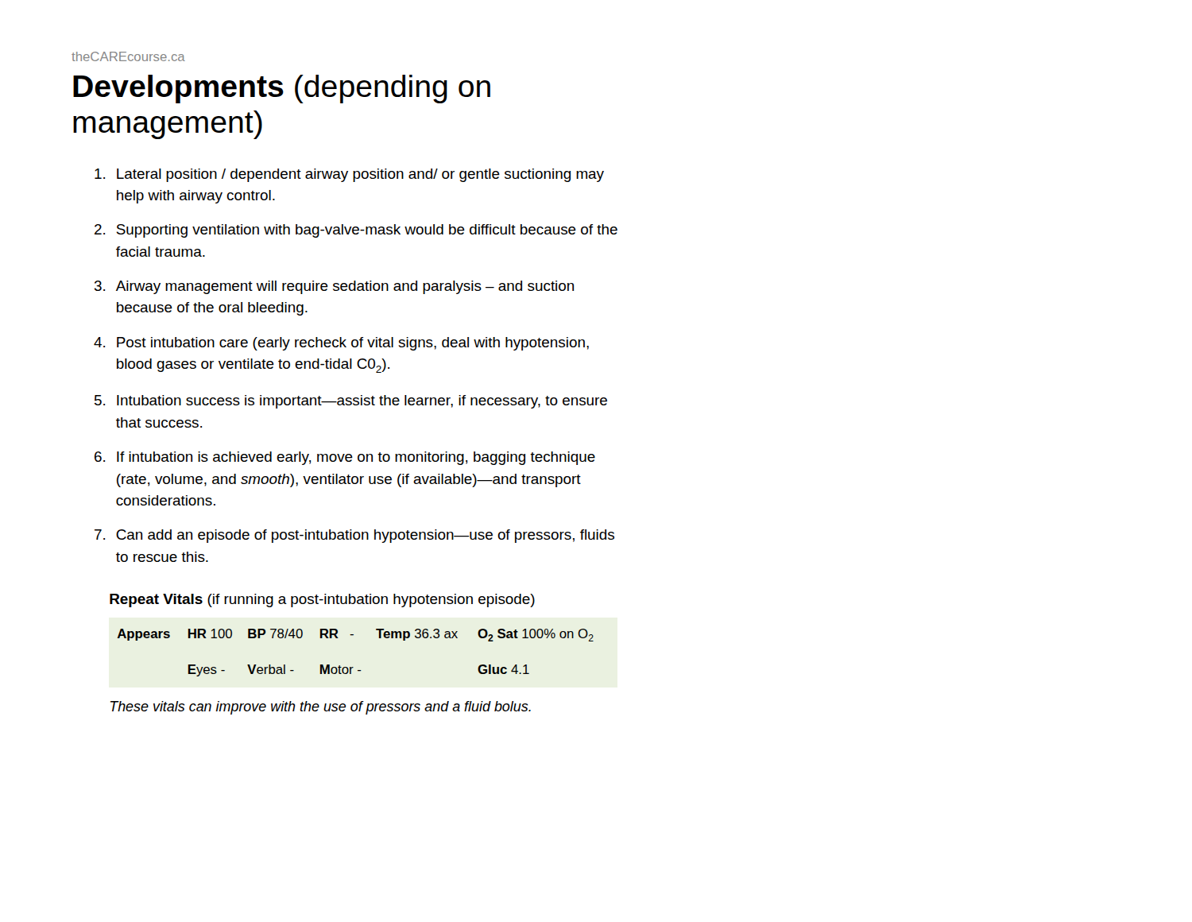theCAREcourse.ca
Developments (depending on management)
Lateral position / dependent airway position and/ or gentle suctioning may help with airway control.
Supporting ventilation with bag-valve-mask would be difficult because of the facial trauma.
Airway management will require sedation and paralysis – and suction because of the oral bleeding.
Post intubation care (early recheck of vital signs, deal with hypotension, blood gases or ventilate to end-tidal C02).
Intubation success is important—assist the learner, if necessary, to ensure that success.
If intubation is achieved early, move on to monitoring, bagging technique (rate, volume, and smooth), ventilator use (if available)—and transport considerations.
Can add an episode of post-intubation hypotension—use of pressors, fluids to rescue this.
Repeat Vitals (if running a post-intubation hypotension episode)
| Appears | HR 100 | BP 78/40 | RR - | Temp 36.3 ax | O 2 Sat 100% on O 2 |
| | E yes - | V erbal - | M otor - | | Gluc 4.1 |
These vitals can improve with the use of pressors and a fluid bolus.